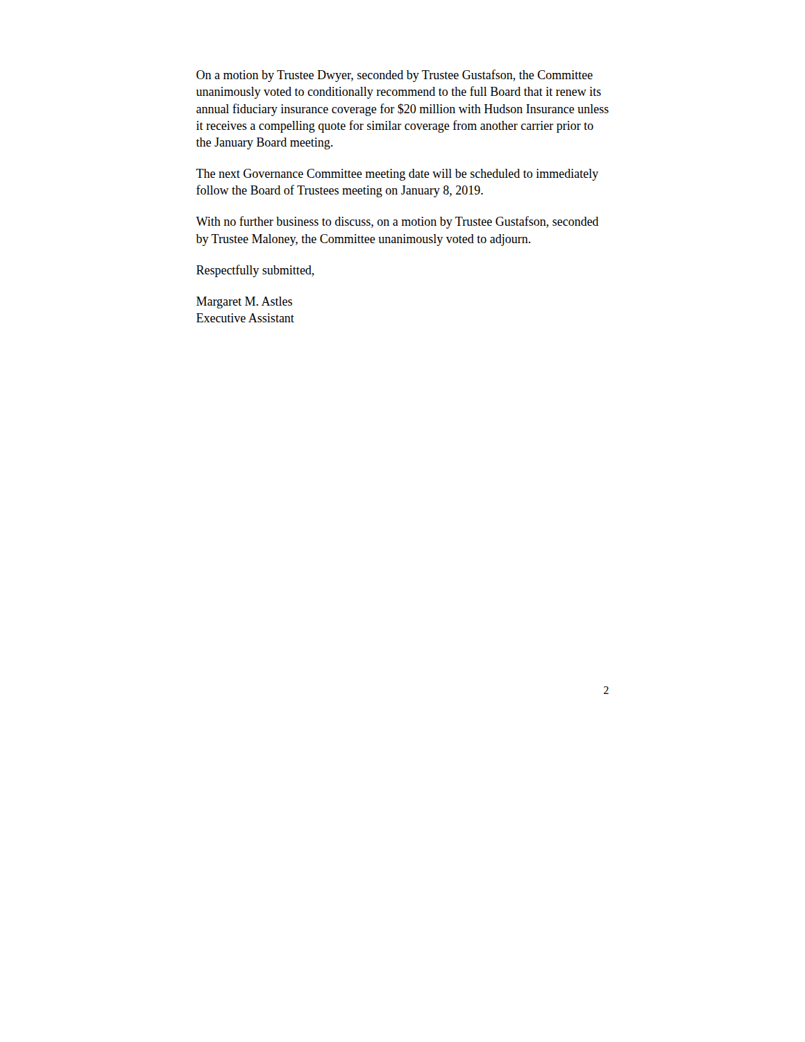On a motion by Trustee Dwyer, seconded by Trustee Gustafson, the Committee unanimously voted to conditionally recommend to the full Board that it renew its annual fiduciary insurance coverage for $20 million with Hudson Insurance unless it receives a compelling quote for similar coverage from another carrier prior to the January Board meeting.
The next Governance Committee meeting date will be scheduled to immediately follow the Board of Trustees meeting on January 8, 2019.
With no further business to discuss, on a motion by Trustee Gustafson, seconded by Trustee Maloney, the Committee unanimously voted to adjourn.
Respectfully submitted,
Margaret M. Astles
Executive Assistant
2